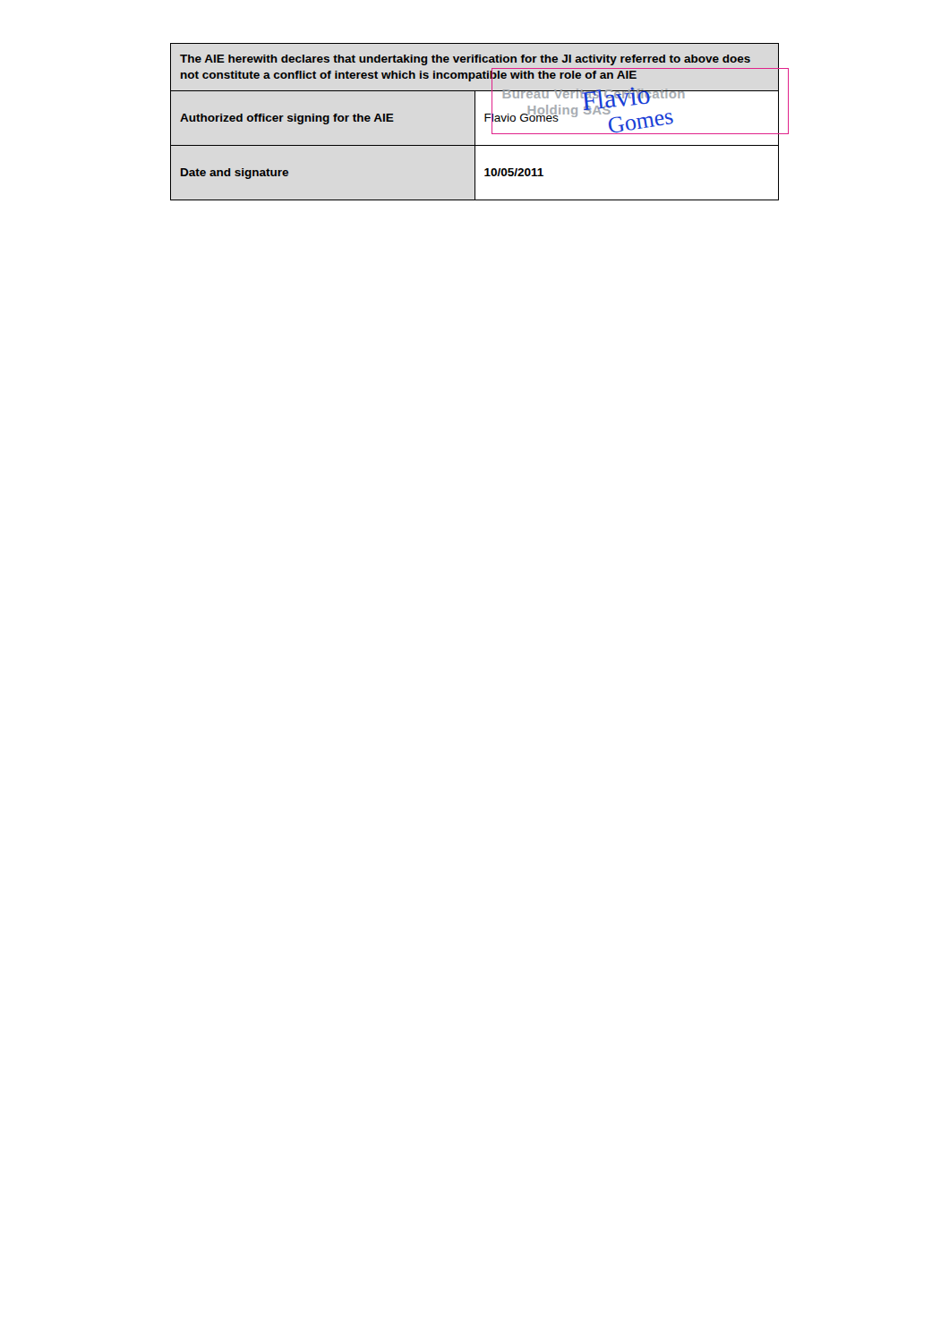| The AIE herewith declares that undertaking the verification for the JI activity referred to above does not constitute a conflict of interest which is incompatible with the role of an AIE |
| Authorized officer signing for the AIE | Bureau Veritas Certification Holding SAS Flavio Gomes Flavio Gomes |
| Date and signature | 10/05/2011 |